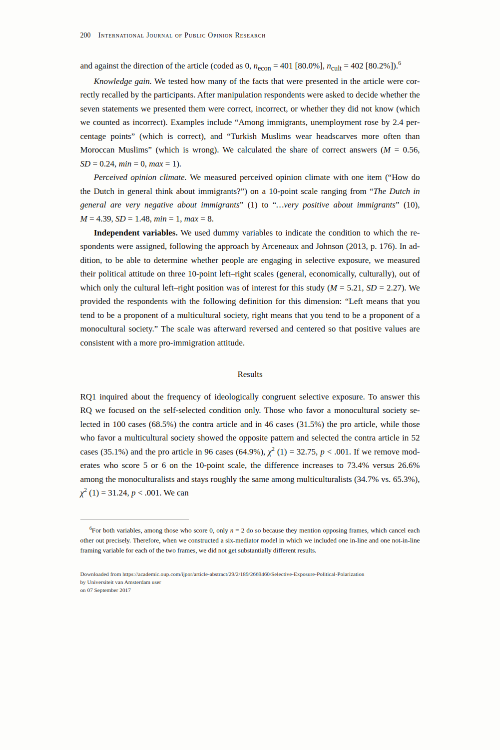200 International Journal of Public Opinion Research
and against the direction of the article (coded as 0, necon = 401 [80.0%], ncult = 402 [80.2%]).6
Knowledge gain. We tested how many of the facts that were presented in the article were correctly recalled by the participants. After manipulation respondents were asked to decide whether the seven statements we presented them were correct, incorrect, or whether they did not know (which we counted as incorrect). Examples include “Among immigrants, unemployment rose by 2.4 percentage points” (which is correct), and “Turkish Muslims wear headscarves more often than Moroccan Muslims” (which is wrong). We calculated the share of correct answers (M = 0.56, SD = 0.24, min = 0, max = 1).
Perceived opinion climate. We measured perceived opinion climate with one item (“How do the Dutch in general think about immigrants?”) on a 10-point scale ranging from “The Dutch in general are very negative about immigrants” (1) to “…very positive about immigrants” (10), M = 4.39, SD = 1.48, min = 1, max = 8.
Independent variables. We used dummy variables to indicate the condition to which the respondents were assigned, following the approach by Arceneaux and Johnson (2013, p. 176). In addition, to be able to determine whether people are engaging in selective exposure, we measured their political attitude on three 10-point left–right scales (general, economically, culturally), out of which only the cultural left–right position was of interest for this study (M = 5.21, SD = 2.27). We provided the respondents with the following definition for this dimension: “Left means that you tend to be a proponent of a multicultural society, right means that you tend to be a proponent of a monocultural society.” The scale was afterward reversed and centered so that positive values are consistent with a more pro-immigration attitude.
Results
RQ1 inquired about the frequency of ideologically congruent selective exposure. To answer this RQ we focused on the self-selected condition only. Those who favor a monocultural society selected in 100 cases (68.5%) the contra article and in 46 cases (31.5%) the pro article, while those who favor a multicultural society showed the opposite pattern and selected the contra article in 52 cases (35.1%) and the pro article in 96 cases (64.9%), χ2 (1) = 32.75, p < .001. If we remove moderates who score 5 or 6 on the 10-point scale, the difference increases to 73.4% versus 26.6% among the monoculturalists and stays roughly the same among multiculturalists (34.7% vs. 65.3%), χ2 (1) = 31.24, p < .001. We can
6For both variables, among those who score 0, only n = 2 do so because they mention opposing frames, which cancel each other out precisely. Therefore, when we constructed a six-mediator model in which we included one in-line and one not-in-line framing variable for each of the two frames, we did not get substantially different results.
Downloaded from https://academic.oup.com/ijpor/article-abstract/29/2/189/2669460/Selective-Exposure-Political-Polarization
by Universiteit van Amsterdam user
on 07 September 2017